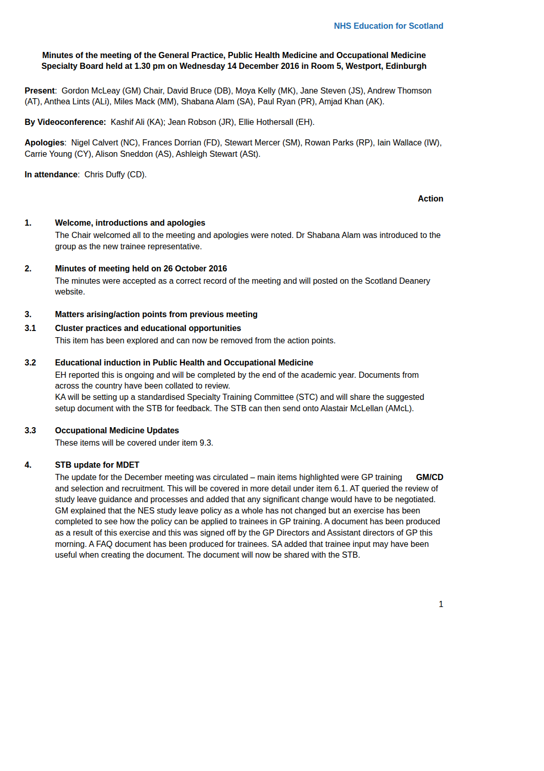NHS Education for Scotland
Minutes of the meeting of the General Practice, Public Health Medicine and Occupational Medicine Specialty Board held at 1.30 pm on Wednesday 14 December 2016 in Room 5, Westport, Edinburgh
Present: Gordon McLeay (GM) Chair, David Bruce (DB), Moya Kelly (MK), Jane Steven (JS), Andrew Thomson (AT), Anthea Lints (ALi), Miles Mack (MM), Shabana Alam (SA), Paul Ryan (PR), Amjad Khan (AK).
By Videoconference: Kashif Ali (KA); Jean Robson (JR), Ellie Hothersall (EH).
Apologies: Nigel Calvert (NC), Frances Dorrian (FD), Stewart Mercer (SM), Rowan Parks (RP), Iain Wallace (IW), Carrie Young (CY), Alison Sneddon (AS), Ashleigh Stewart (ASt).
In attendance: Chris Duffy (CD).
Action
1.
Welcome, introductions and apologies
The Chair welcomed all to the meeting and apologies were noted. Dr Shabana Alam was introduced to the group as the new trainee representative.
2.
Minutes of meeting held on 26 October 2016
The minutes were accepted as a correct record of the meeting and will posted on the Scotland Deanery website.
3.
Matters arising/action points from previous meeting
3.1
Cluster practices and educational opportunities
This item has been explored and can now be removed from the action points.
3.2
Educational induction in Public Health and Occupational Medicine
EH reported this is ongoing and will be completed by the end of the academic year. Documents from across the country have been collated to review.
KA will be setting up a standardised Specialty Training Committee (STC) and will share the suggested setup document with the STB for feedback. The STB can then send onto Alastair McLellan (AMcL).
3.3
Occupational Medicine Updates
These items will be covered under item 9.3.
4.
STB update for MDET
GM/CDThe update for the December meeting was circulated – main items highlighted were GP training and selection and recruitment. This will be covered in more detail under item 6.1. AT queried the review of study leave guidance and processes and added that any significant change would have to be negotiated. GM explained that the NES study leave policy as a whole has not changed but an exercise has been completed to see how the policy can be applied to trainees in GP training. A document has been produced as a result of this exercise and this was signed off by the GP Directors and Assistant directors of GP this morning. A FAQ document has been produced for trainees. SA added that trainee input may have been useful when creating the document. The document will now be shared with the STB.
1